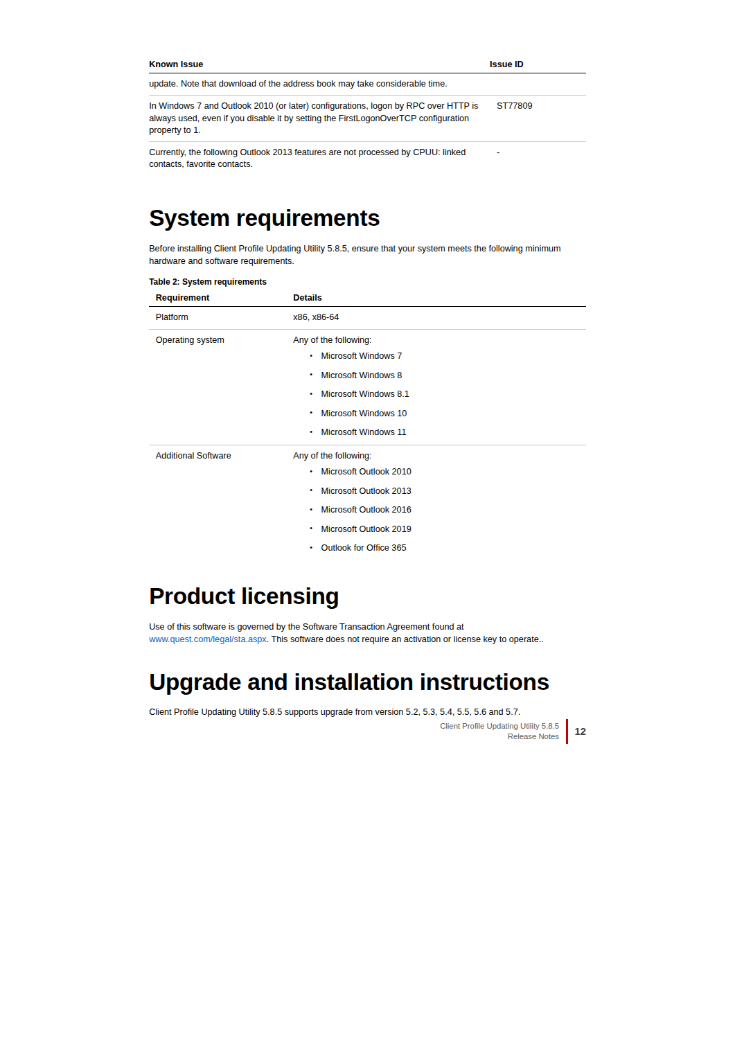| Known Issue | Issue ID |
| --- | --- |
| update. Note that download of the address book may take considerable time. | |
| In Windows 7 and Outlook 2010 (or later) configurations, logon by RPC over HTTP is always used, even if you disable it by setting the FirstLogonOverTCP configuration property to 1. | ST77809 |
| Currently, the following Outlook 2013 features are not processed by CPUU: linked contacts, favorite contacts. | - |
System requirements
Before installing Client Profile Updating Utility 5.8.5, ensure that your system meets the following minimum hardware and software requirements.
Table 2: System requirements
| Requirement | Details |
| --- | --- |
| Platform | x86, x86-64 |
| Operating system | Any of the following: Microsoft Windows 7 Microsoft Windows 8 Microsoft Windows 8.1 Microsoft Windows 10 Microsoft Windows 11 |
| Additional Software | Any of the following: Microsoft Outlook 2010 Microsoft Outlook 2013 Microsoft Outlook 2016 Microsoft Outlook 2019 Outlook for Office 365 |
Product licensing
Use of this software is governed by the Software Transaction Agreement found at www.quest.com/legal/sta.aspx. This software does not require an activation or license key to operate..
Upgrade and installation instructions
Client Profile Updating Utility 5.8.5 supports upgrade from version 5.2, 5.3, 5.4, 5.5, 5.6 and 5.7.
Client Profile Updating Utility 5.8.5
Release Notes
12